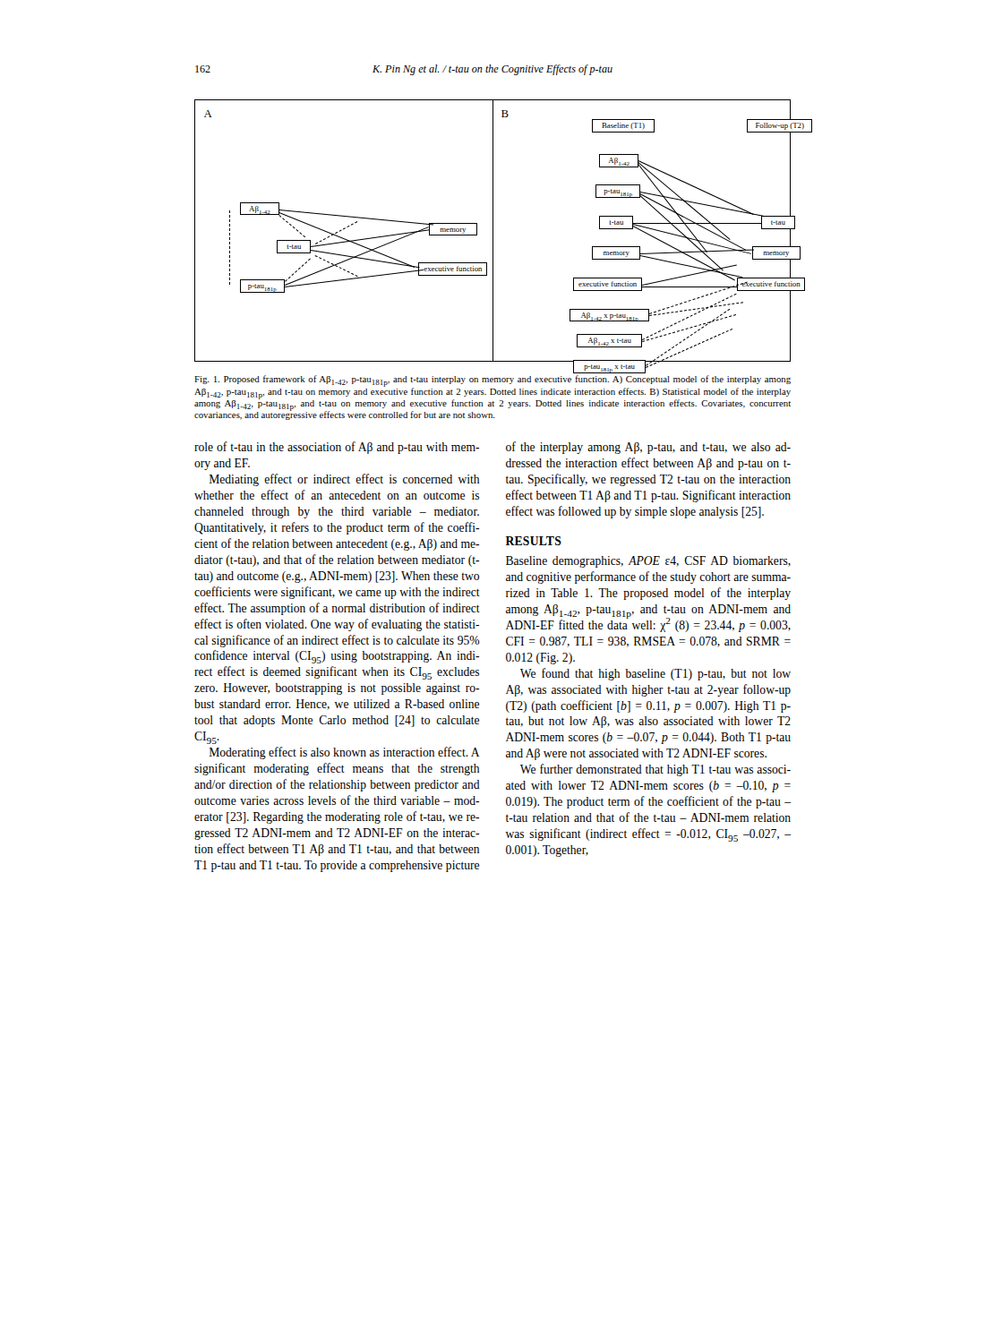162
K. Pin Ng et al. / t-tau on the Cognitive Effects of p-tau
A B
Aβ1-42
t-tau
p-tau181p
memory
executive function
Baseline (T1)
Follow-up (T2)
Aβ1-42
p-tau181p
t-tau
memory
executive function
Aβ1-42 x p-tau181p
Aβ1-42 x t-tau
p-tau181p x t-tau
t-tau
memory
executive function
Fig. 1. Proposed framework of Aβ1-42, p-tau181p, and t-tau interplay on memory and executive function. A) Conceptual model of the interplay among Aβ1-42, p-tau181p, and t-tau on memory and executive function at 2 years. Dotted lines indicate interaction effects. B) Statistical model of the interplay among Aβ1-42, p-tau181p, and t-tau on memory and executive function at 2 years. Dotted lines indicate interaction effects. Covariates, concurrent covariances, and autoregressive effects were controlled for but are not shown.
role of t-tau in the association of Aβ and p-tau with memory and EF.
Mediating effect or indirect effect is concerned with whether the effect of an antecedent on an outcome is channeled through by the third variable – mediator. Quantitatively, it refers to the product term of the coefficient of the relation between antecedent (e.g., Aβ) and mediator (t-tau), and that of the relation between mediator (t-tau) and outcome (e.g., ADNI-mem) [23]. When these two coefficients were significant, we came up with the indirect effect. The assumption of a normal distribution of indirect effect is often violated. One way of evaluating the statistical significance of an indirect effect is to calculate its 95% confidence interval (CI95) using bootstrapping. An indirect effect is deemed significant when its CI95 excludes zero. However, bootstrapping is not possible against robust standard error. Hence, we utilized a R-based online tool that adopts Monte Carlo method [24] to calculate CI95.
Moderating effect is also known as interaction effect. A significant moderating effect means that the strength and/or direction of the relationship between predictor and outcome varies across levels of the third variable – moderator [23]. Regarding the moderating role of t-tau, we regressed T2 ADNI-mem and T2 ADNI-EF on the interaction effect between T1 Aβ and T1 t-tau, and that between T1 p-tau and T1 t-tau. To provide a comprehensive picture of the interplay among Aβ, p-tau, and t-tau, we also addressed the interaction effect between Aβ and p-tau on t-tau. Specifically, we regressed T2 t-tau on the interaction effect between T1 Aβ and T1 p-tau. Significant interaction effect was followed up by simple slope analysis [25].
Results
Baseline demographics, APOE ε4, CSF AD biomarkers, and cognitive performance of the study cohort are summarized in Table 1. The proposed model of the interplay among Aβ1-42, p-tau181p, and t-tau on ADNI-mem and ADNI-EF fitted the data well: χ2 (8) = 23.44, p = 0.003, CFI = 0.987, TLI = 938, RMSEA = 0.078, and SRMR = 0.012 (Fig. 2).
We found that high baseline (T1) p-tau, but not low Aβ, was associated with higher t-tau at 2-year follow-up (T2) (path coefficient [b] = 0.11, p = 0.007). High T1 p-tau, but not low Aβ, was also associated with lower T2 ADNI-mem scores (b = –0.07, p = 0.044). Both T1 p-tau and Aβ were not associated with T2 ADNI-EF scores.
We further demonstrated that high T1 t-tau was associated with lower T2 ADNI-mem scores (b = –0.10, p = 0.019). The product term of the coefficient of the p-tau – t-tau relation and that of the t-tau – ADNI-mem relation was significant (indirect effect = -0.012, CI95 –0.027, –0.001). Together,